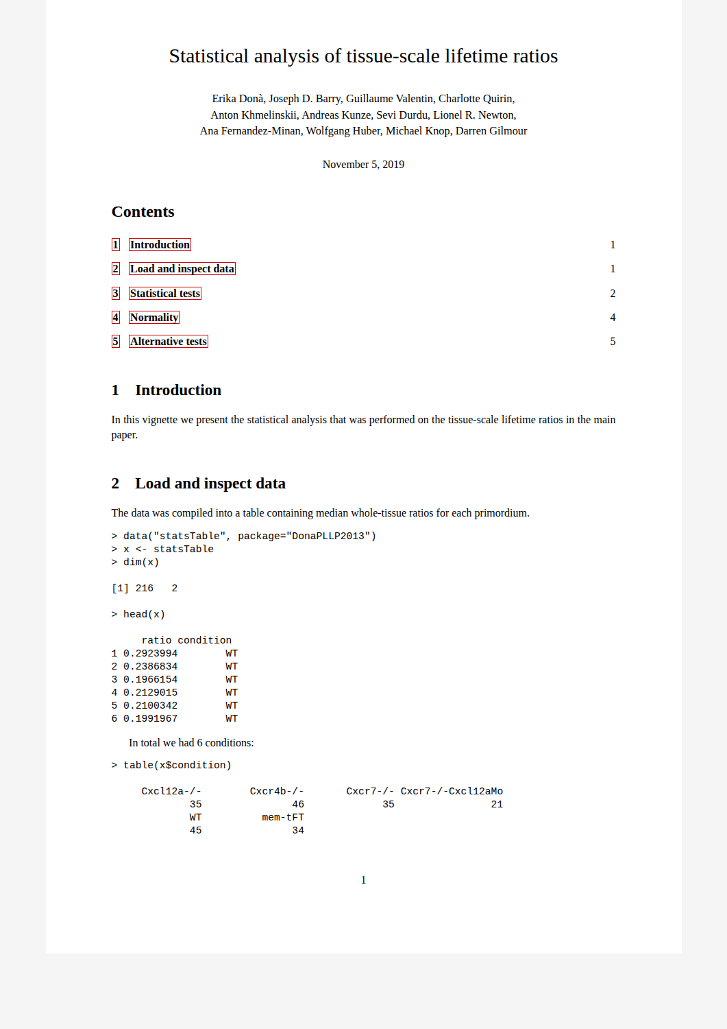Statistical analysis of tissue-scale lifetime ratios
Erika Donà, Joseph D. Barry, Guillaume Valentin, Charlotte Quirin,
Anton Khmelinskii, Andreas Kunze, Sevi Durdu, Lionel R. Newton,
Ana Fernandez-Minan, Wolfgang Huber, Michael Knop, Darren Gilmour
November 5, 2019
Contents
1 Introduction 1
2 Load and inspect data 1
3 Statistical tests 2
4 Normality 4
5 Alternative tests 5
1 Introduction
In this vignette we present the statistical analysis that was performed on the tissue-scale lifetime ratios in the main paper.
2 Load and inspect data
The data was compiled into a table containing median whole-tissue ratios for each primordium.
> data("statsTable", package="DonaPLLP2013")
> x <- statsTable
> dim(x)

[1] 216   2

> head(x)

     ratio condition
1 0.2923994        WT
2 0.2386834        WT
3 0.1966154        WT
4 0.2129015        WT
5 0.2100342        WT
6 0.1991967        WT
In total we had 6 conditions:
> table(x$condition)

     Cxcl12a-/-        Cxcr4b-/-       Cxcr7-/- Cxcr7-/-Cxcl12aMo
             35               46             35                21
             WT          mem-tFT
             45               34
1